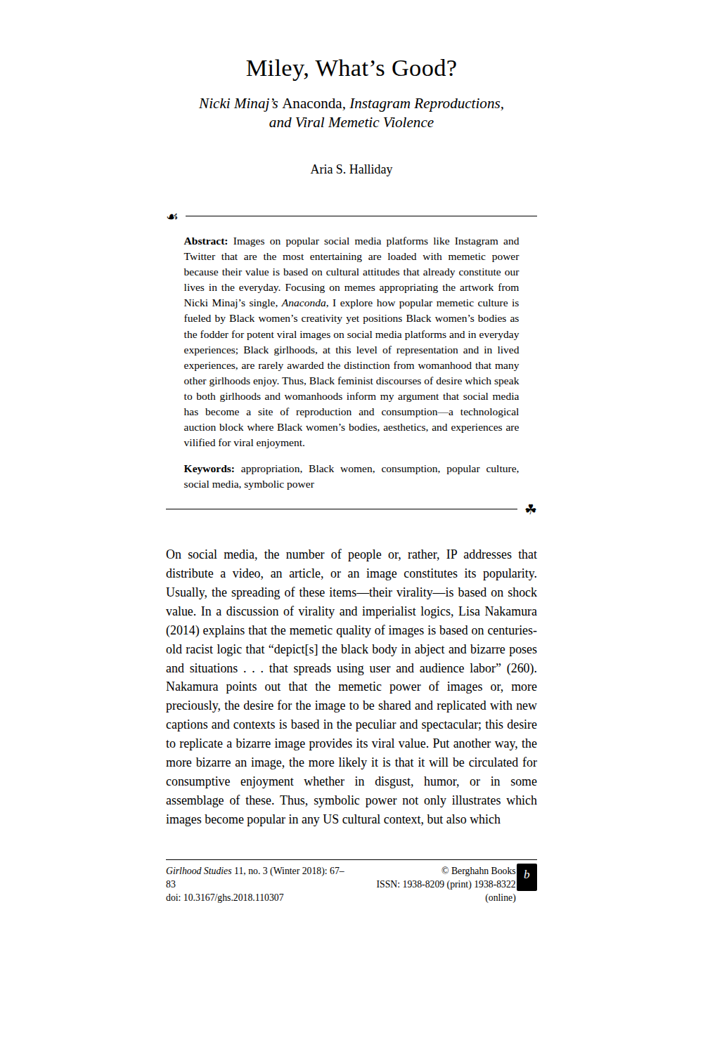Miley, What’s Good?
Nicki Minaj’s Anaconda, Instagram Reproductions,
and Viral Memetic Violence
Aria S. Halliday
☙
Abstract: Images on popular social media platforms like Instagram and Twitter that are the most entertaining are loaded with memetic power because their value is based on cultural attitudes that already constitute our lives in the everyday. Focusing on memes appropriating the artwork from Nicki Minaj’s single, Anaconda, I explore how popular memetic culture is fueled by Black women’s creativity yet positions Black women’s bodies as the fodder for potent viral images on social media platforms and in everyday experiences; Black girlhoods, at this level of representation and in lived experiences, are rarely awarded the distinction from womanhood that many other girlhoods enjoy. Thus, Black feminist discourses of desire which speak to both girlhoods and womanhoods inform my argument that social media has become a site of reproduction and consumption—a technological auction block where Black women’s bodies, aesthetics, and experiences are vilified for viral enjoyment.
Keywords: appropriation, Black women, consumption, popular culture, social media, symbolic power
☘
On social media, the number of people or, rather, IP addresses that distribute a video, an article, or an image constitutes its popularity. Usually, the spreading of these items—their virality—is based on shock value. In a discussion of virality and imperialist logics, Lisa Nakamura (2014) explains that the memetic quality of images is based on centuries-old racist logic that “depict[s] the black body in abject and bizarre poses and situations . . . that spreads using user and audience labor” (260). Nakamura points out that the memetic power of images or, more preciously, the desire for the image to be shared and replicated with new captions and contexts is based in the peculiar and spectacular; this desire to replicate a bizarre image provides its viral value. Put another way, the more bizarre an image, the more likely it is that it will be circulated for consumptive enjoyment whether in disgust, humor, or in some assemblage of these. Thus, symbolic power not only illustrates which images become popular in any US cultural context, but also which
Girlhood Studies 11, no. 3 (Winter 2018): 67–83
doi: 10.3167/ghs.2018.110307
© Berghahn Books
ISSN: 1938-8209 (print) 1938-8322 (online) b